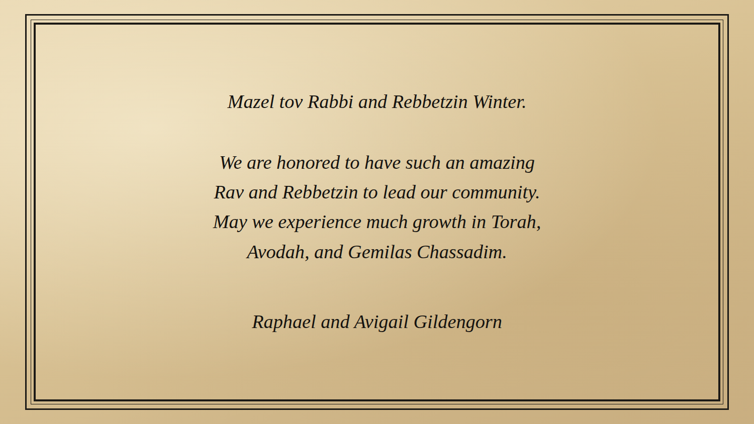Mazel tov Rabbi and Rebbetzin Winter.
We are honored to have such an amazing
Rav and Rebbetzin to lead our community.
May we experience much growth in Torah,
Avodah, and Gemilas Chassadim.
Raphael and Avigail Gildengorn